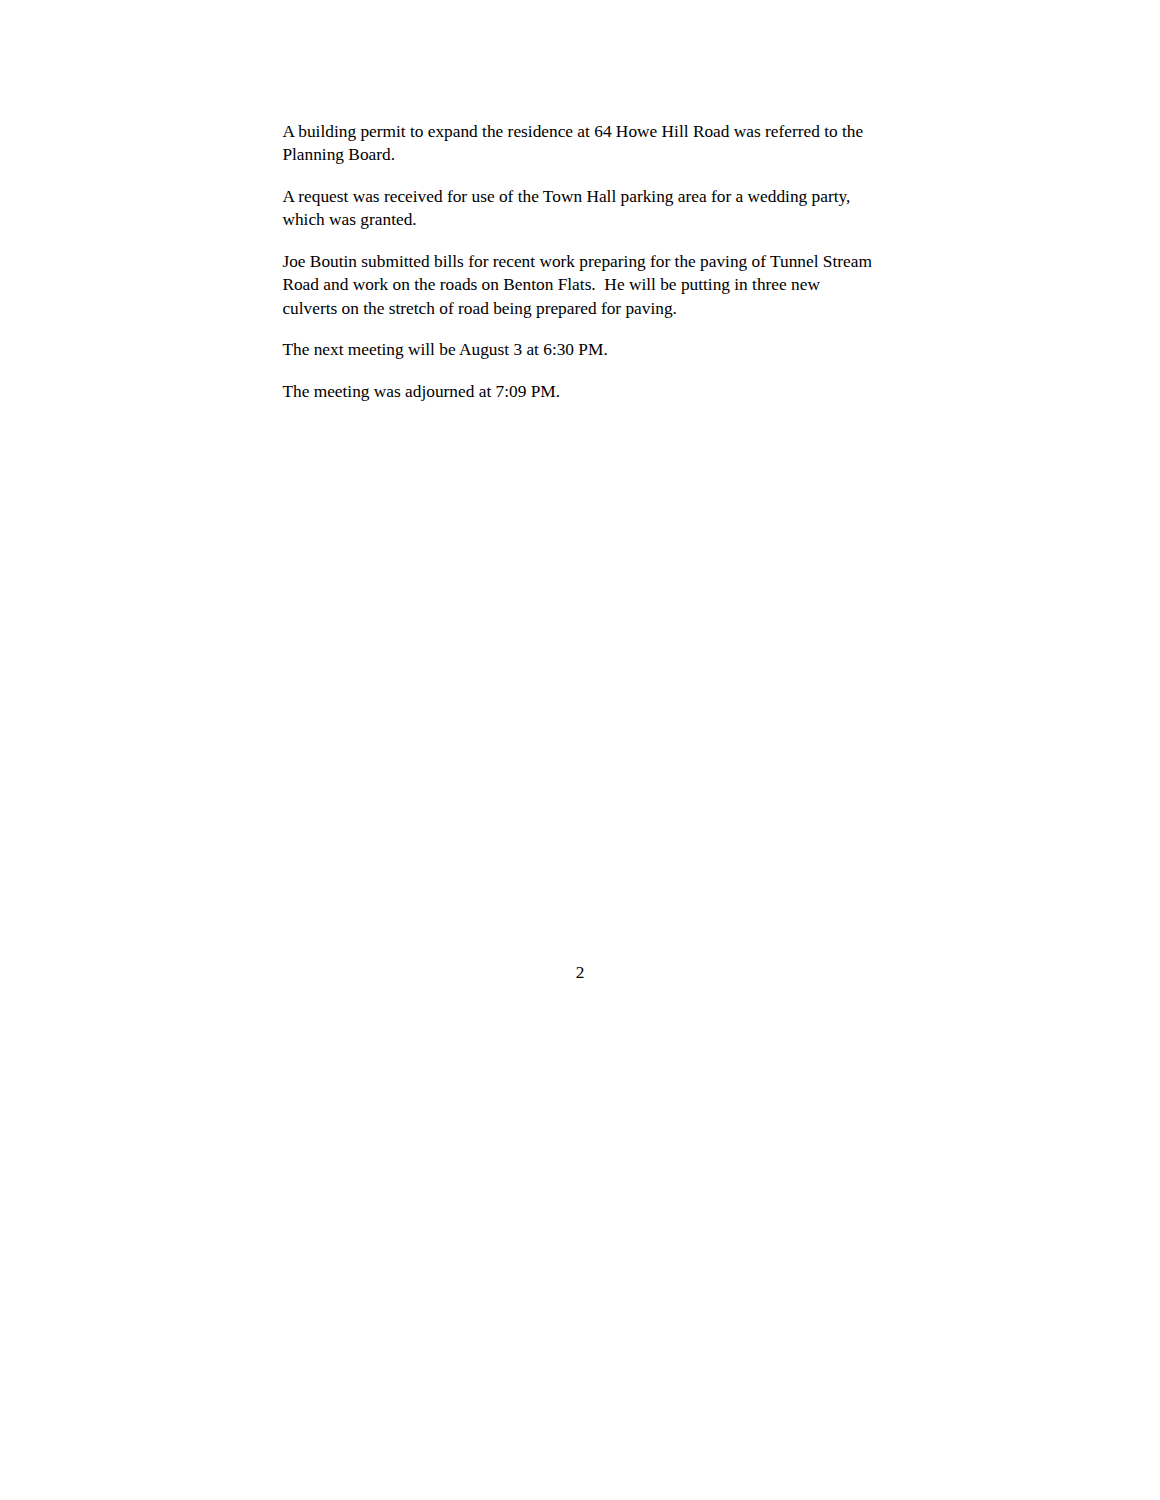A building permit to expand the residence at 64 Howe Hill Road was referred to the Planning Board.
A request was received for use of the Town Hall parking area for a wedding party, which was granted.
Joe Boutin submitted bills for recent work preparing for the paving of Tunnel Stream Road and work on the roads on Benton Flats. He will be putting in three new culverts on the stretch of road being prepared for paving.
The next meeting will be August 3 at 6:30 PM.
The meeting was adjourned at 7:09 PM.
2